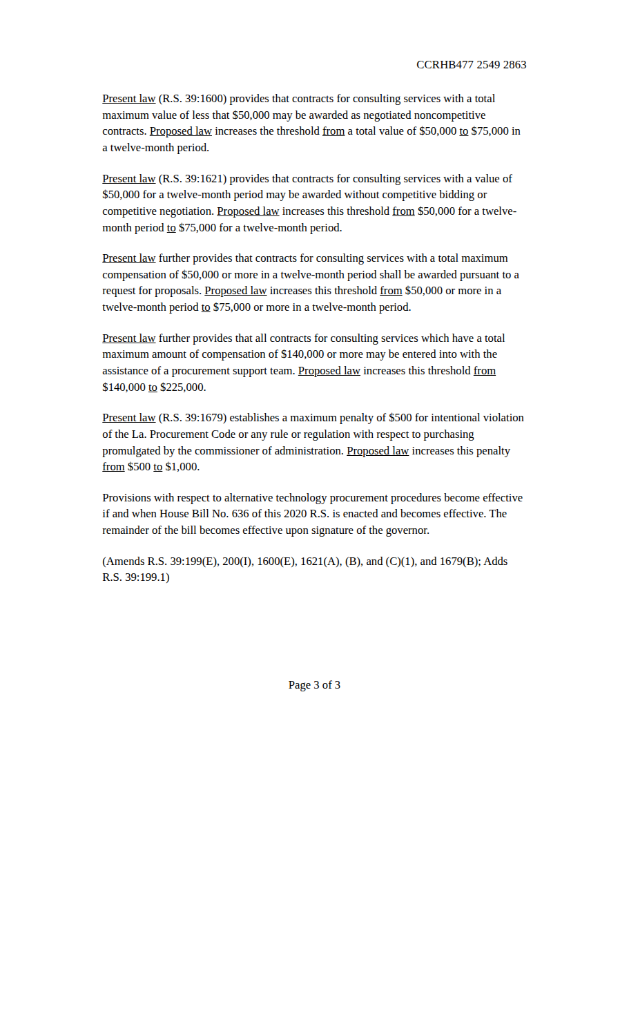CCRHB477 2549 2863
Present law (R.S. 39:1600) provides that contracts for consulting services with a total maximum value of less that $50,000 may be awarded as negotiated noncompetitive contracts. Proposed law increases the threshold from a total value of $50,000 to $75,000 in a twelve-month period.
Present law (R.S. 39:1621) provides that contracts for consulting services with a value of $50,000 for a twelve-month period may be awarded without competitive bidding or competitive negotiation. Proposed law increases this threshold from $50,000 for a twelve-month period to $75,000 for a twelve-month period.
Present law further provides that contracts for consulting services with a total maximum compensation of $50,000 or more in a twelve-month period shall be awarded pursuant to a request for proposals. Proposed law increases this threshold from $50,000 or more in a twelve-month period to $75,000 or more in a twelve-month period.
Present law further provides that all contracts for consulting services which have a total maximum amount of compensation of $140,000 or more may be entered into with the assistance of a procurement support team. Proposed law increases this threshold from $140,000 to $225,000.
Present law (R.S. 39:1679) establishes a maximum penalty of $500 for intentional violation of the La. Procurement Code or any rule or regulation with respect to purchasing promulgated by the commissioner of administration. Proposed law increases this penalty from $500 to $1,000.
Provisions with respect to alternative technology procurement procedures become effective if and when House Bill No. 636 of this 2020 R.S. is enacted and becomes effective. The remainder of the bill becomes effective upon signature of the governor.
(Amends R.S. 39:199(E), 200(I), 1600(E), 1621(A), (B), and (C)(1), and 1679(B); Adds R.S. 39:199.1)
Page 3 of 3